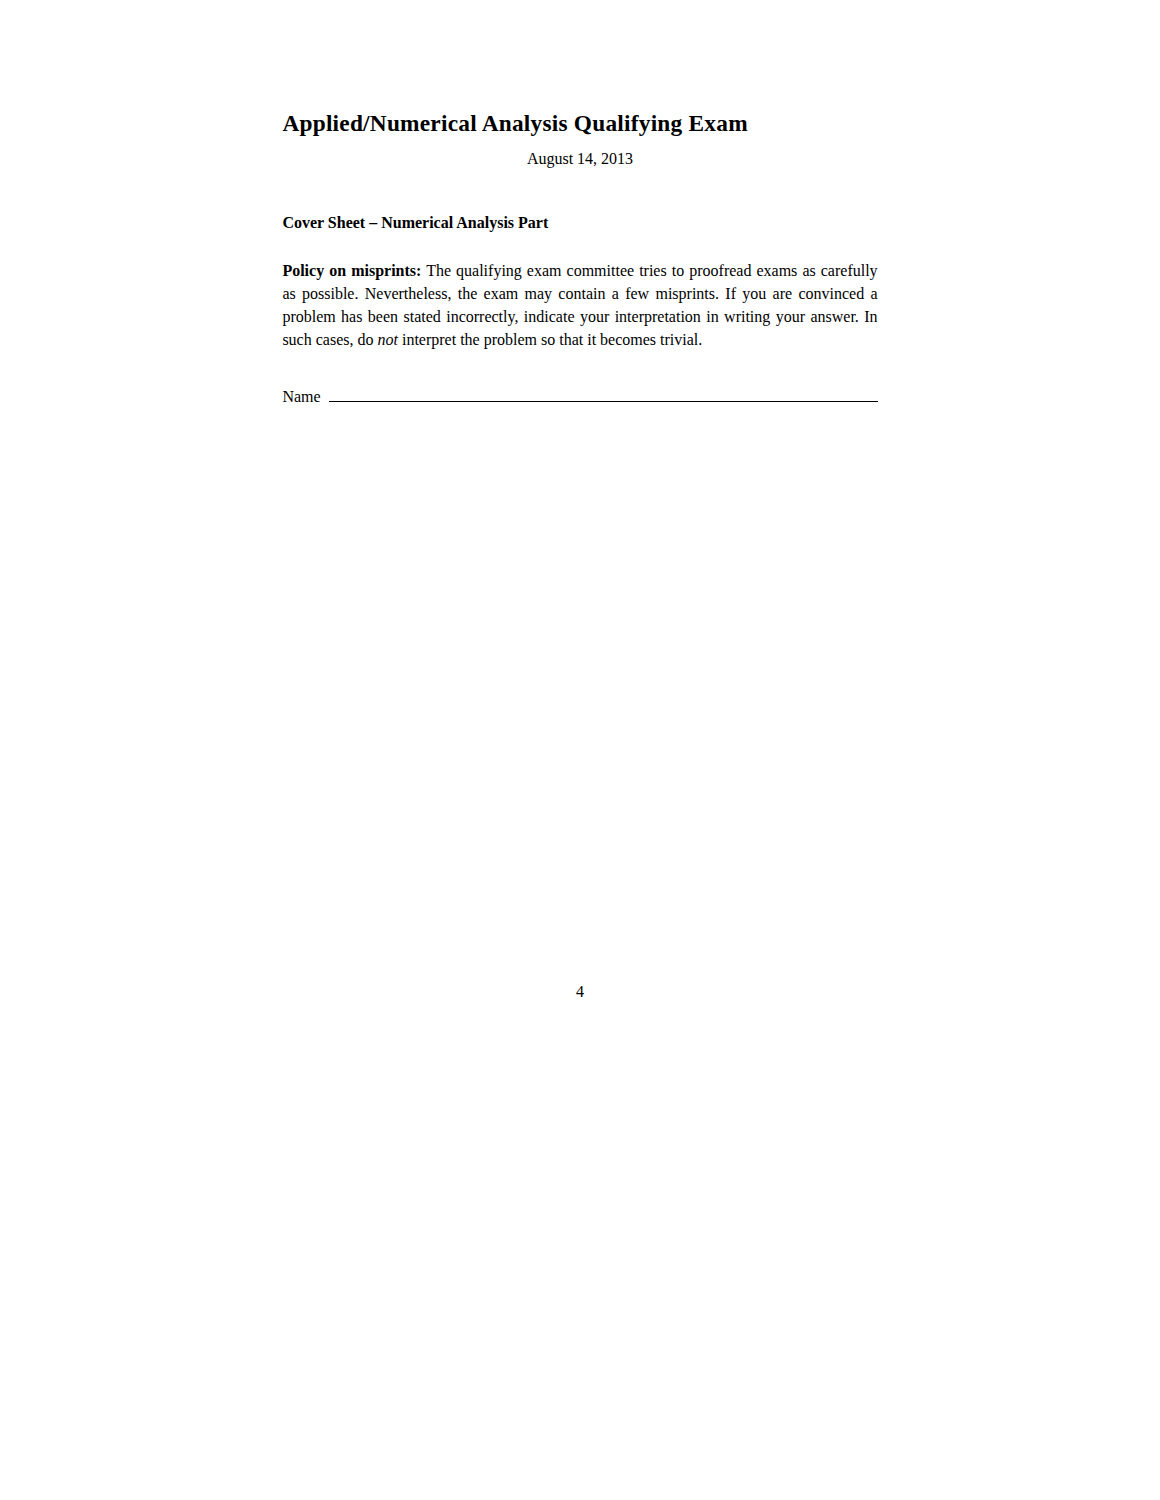Applied/Numerical Analysis Qualifying Exam
August 14, 2013
Cover Sheet – Numerical Analysis Part
Policy on misprints: The qualifying exam committee tries to proofread exams as carefully as possible. Nevertheless, the exam may contain a few misprints. If you are convinced a problem has been stated incorrectly, indicate your interpretation in writing your answer. In such cases, do not interpret the problem so that it becomes trivial.
Name
4